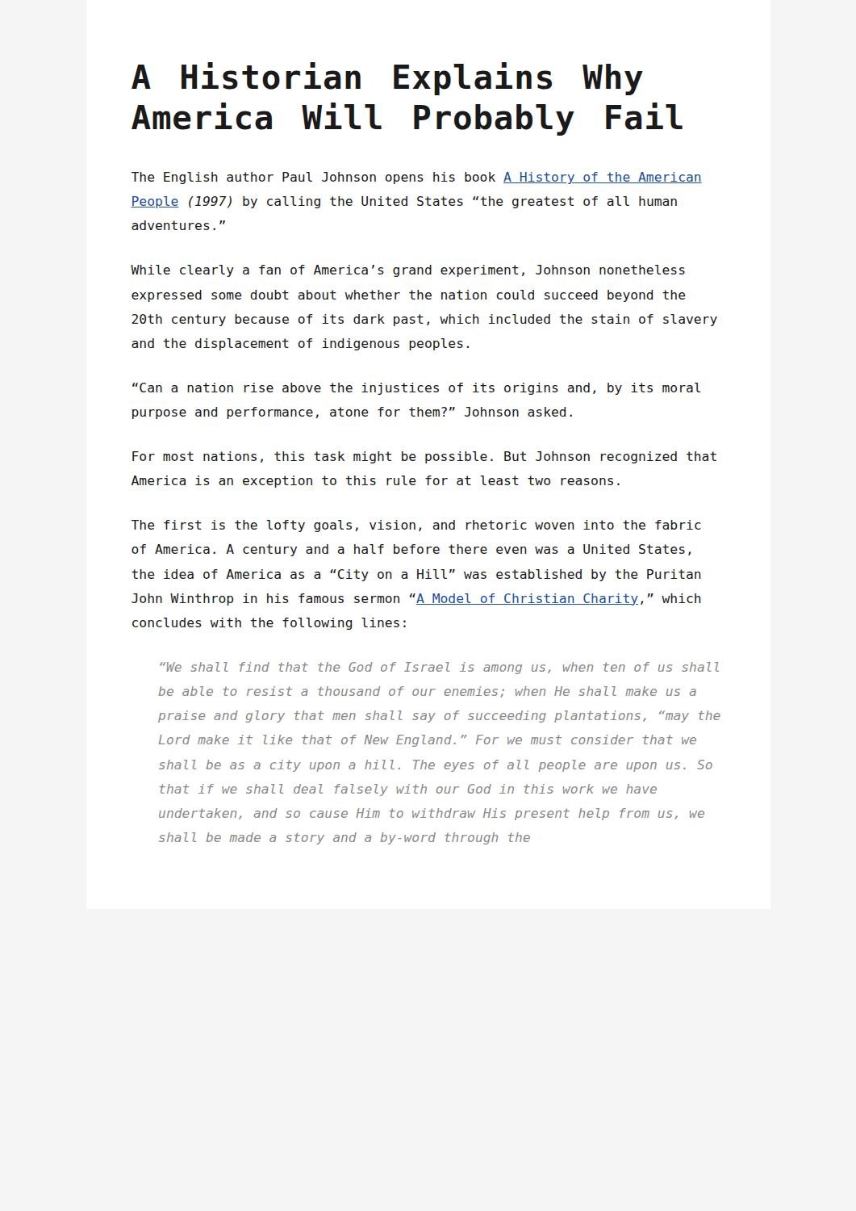A Historian Explains Why America Will Probably Fail
The English author Paul Johnson opens his book A History of the American People (1997) by calling the United States “the greatest of all human adventures.”
While clearly a fan of America’s grand experiment, Johnson nonetheless expressed some doubt about whether the nation could succeed beyond the 20th century because of its dark past, which included the stain of slavery and the displacement of indigenous peoples.
“Can a nation rise above the injustices of its origins and, by its moral purpose and performance, atone for them?” Johnson asked.
For most nations, this task might be possible. But Johnson recognized that America is an exception to this rule for at least two reasons.
The first is the lofty goals, vision, and rhetoric woven into the fabric of America. A century and a half before there even was a United States, the idea of America as a “City on a Hill” was established by the Puritan John Winthrop in his famous sermon “A Model of Christian Charity,” which concludes with the following lines:
“We shall find that the God of Israel is among us, when ten of us shall be able to resist a thousand of our enemies; when He shall make us a praise and glory that men shall say of succeeding plantations, “may the Lord make it like that of New England.” For we must consider that we shall be as a city upon a hill. The eyes of all people are upon us. So that if we shall deal falsely with our God in this work we have undertaken, and so cause Him to withdraw His present help from us, we shall be made a story and a by-word through the